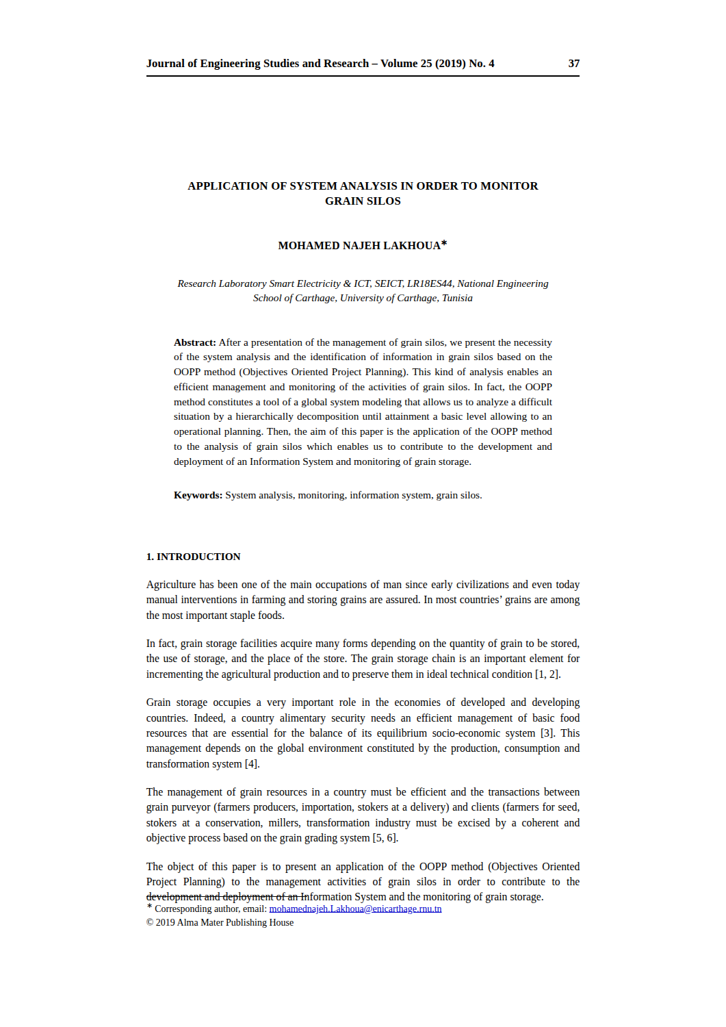Journal of Engineering Studies and Research – Volume 25 (2019) No. 4 37
Application of System Analysis in Order to Monitor
Grain Silos
MOHAMED NAJEH LAKHOUA∗
Research Laboratory Smart Electricity & ICT, SEICT, LR18ES44, National Engineering
School of Carthage, University of Carthage, Tunisia
Abstract: After a presentation of the management of grain silos, we present the necessity of the system analysis and the identification of information in grain silos based on the OOPP method (Objectives Oriented Project Planning). This kind of analysis enables an efficient management and monitoring of the activities of grain silos. In fact, the OOPP method constitutes a tool of a global system modeling that allows us to analyze a difficult situation by a hierarchically decomposition until attainment a basic level allowing to an operational planning. Then, the aim of this paper is the application of the OOPP method to the analysis of grain silos which enables us to contribute to the development and deployment of an Information System and monitoring of grain storage.
Keywords: System analysis, monitoring, information system, grain silos.
1. Introduction
Agriculture has been one of the main occupations of man since early civilizations and even today manual interventions in farming and storing grains are assured. In most countries’ grains are among the most important staple foods.
In fact, grain storage facilities acquire many forms depending on the quantity of grain to be stored, the use of storage, and the place of the store. The grain storage chain is an important element for incrementing the agricultural production and to preserve them in ideal technical condition [1, 2].
Grain storage occupies a very important role in the economies of developed and developing countries. Indeed, a country alimentary security needs an efficient management of basic food resources that are essential for the balance of its equilibrium socio-economic system [3]. This management depends on the global environment constituted by the production, consumption and transformation system [4].
The management of grain resources in a country must be efficient and the transactions between grain purveyor (farmers producers, importation, stokers at a delivery) and clients (farmers for seed, stokers at a conservation, millers, transformation industry must be excised by a coherent and objective process based on the grain grading system [5, 6].
The object of this paper is to present an application of the OOPP method (Objectives Oriented Project Planning) to the management activities of grain silos in order to contribute to the development and deployment of an Information System and the monitoring of grain storage.
∗ Corresponding author, email: mohamednajeh.Lakhoua@enicarthage.rnu.tn
© 2019 Alma Mater Publishing House